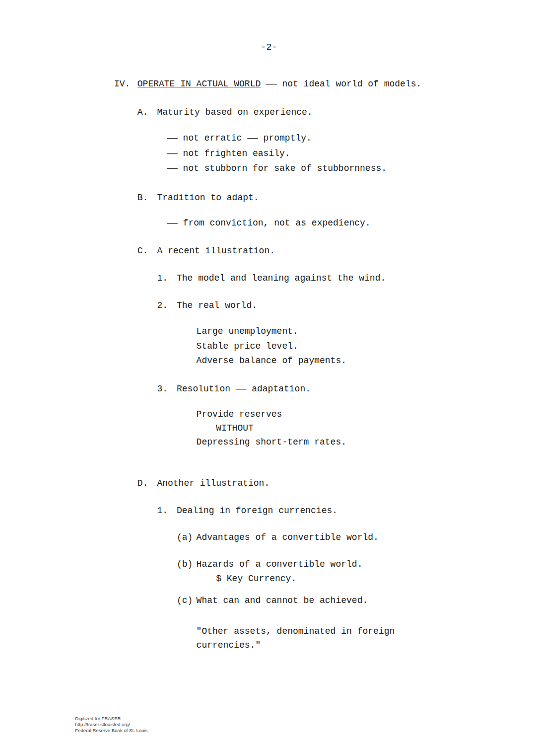-2-
IV.
OPERATE IN ACTUAL WORLD —— not ideal world of models.
A.
Maturity based on experience.
—— not erratic —— promptly.
—— not frighten easily.
—— not stubborn for sake of stubbornness.
B.
Tradition to adapt.
—— from conviction, not as expediency.
C.
A recent illustration.
1.
The model and leaning against the wind.
2.
The real world.
Large unemployment.
Stable price level.
Adverse balance of payments.
3.
Resolution —— adaptation.
Provide reserves
WITHOUT
Depressing short-term rates.
D.
Another illustration.
1.
Dealing in foreign currencies.
(a)
Advantages of a convertible world.
(b)
Hazards of a convertible world.
$ Key Currency.
(c)
What can and cannot be achieved.
"Other assets, denominated in foreign currencies."
Digitized for FRASER
http://fraser.stlouisfed.org/
Federal Reserve Bank of St. Louis